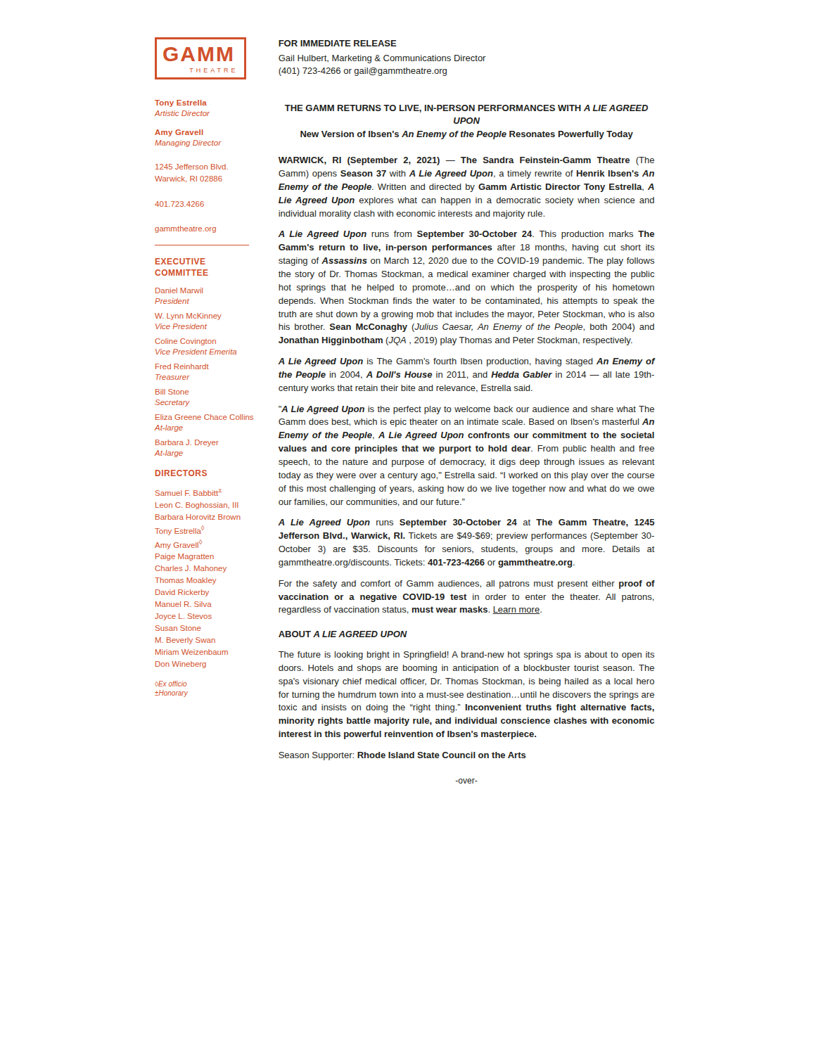GAMM
THEATRE
Tony Estrella
Artistic Director
Amy Gravell
Managing Director
1245 Jefferson Blvd.
Warwick, RI 02886
401.723.4266
gammtheatre.org
Executive Committee
Daniel MarwilPresident
W. Lynn McKinneyVice President
Coline CovingtonVice President Emerita
Fred ReinhardtTreasurer
Bill StoneSecretary
Eliza Greene Chace CollinsAt-large
Barbara J. DreyerAt-large
Directors
Samuel F. Babbitt±
Leon C. Boghossian, III
Barbara Horovitz Brown
Tony Estrella◊
Amy Gravell◊
Paige Magratten
Charles J. Mahoney
Thomas Moakley
David Rickerby
Manuel R. Silva
Joyce L. Stevos
Susan Stone
M. Beverly Swan
Miriam Weizenbaum
Don Wineberg
◊Ex officio
±Honorary
FOR IMMEDIATE RELEASE
Gail Hulbert, Marketing & Communications Director
(401) 723-4266 or gail@gammtheatre.org
THE GAMM RETURNS TO LIVE, IN-PERSON PERFORMANCES WITH A LIE AGREED UPON
New Version of Ibsen's An Enemy of the People Resonates Powerfully Today
WARWICK, RI (September 2, 2021) — The Sandra Feinstein-Gamm Theatre (The Gamm) opens Season 37 with A Lie Agreed Upon, a timely rewrite of Henrik Ibsen's An Enemy of the People. Written and directed by Gamm Artistic Director Tony Estrella, A Lie Agreed Upon explores what can happen in a democratic society when science and individual morality clash with economic interests and majority rule.
A Lie Agreed Upon runs from September 30-October 24. This production marks The Gamm's return to live, in-person performances after 18 months, having cut short its staging of Assassins on March 12, 2020 due to the COVID-19 pandemic. The play follows the story of Dr. Thomas Stockman, a medical examiner charged with inspecting the public hot springs that he helped to promote…and on which the prosperity of his hometown depends. When Stockman finds the water to be contaminated, his attempts to speak the truth are shut down by a growing mob that includes the mayor, Peter Stockman, who is also his brother. Sean McConaghy (Julius Caesar, An Enemy of the People, both 2004) and Jonathan Higginbotham (JQA , 2019) play Thomas and Peter Stockman, respectively.
A Lie Agreed Upon is The Gamm's fourth Ibsen production, having staged An Enemy of the People in 2004, A Doll's House in 2011, and Hedda Gabler in 2014 — all late 19th-century works that retain their bite and relevance, Estrella said.
"A Lie Agreed Upon is the perfect play to welcome back our audience and share what The Gamm does best, which is epic theater on an intimate scale. Based on Ibsen's masterful An Enemy of the People, A Lie Agreed Upon confronts our commitment to the societal values and core principles that we purport to hold dear. From public health and free speech, to the nature and purpose of democracy, it digs deep through issues as relevant today as they were over a century ago," Estrella said. “I worked on this play over the course of this most challenging of years, asking how do we live together now and what do we owe our families, our communities, and our future.”
A Lie Agreed Upon runs September 30-October 24 at The Gamm Theatre, 1245 Jefferson Blvd., Warwick, RI. Tickets are $49-$69; preview performances (September 30-October 3) are $35. Discounts for seniors, students, groups and more. Details at gammtheatre.org/discounts. Tickets: 401-723-4266 or gammtheatre.org.
For the safety and comfort of Gamm audiences, all patrons must present either proof of vaccination or a negative COVID-19 test in order to enter the theater. All patrons, regardless of vaccination status, must wear masks. Learn more.
ABOUT A LIE AGREED UPON
The future is looking bright in Springfield! A brand-new hot springs spa is about to open its doors. Hotels and shops are booming in anticipation of a blockbuster tourist season. The spa's visionary chief medical officer, Dr. Thomas Stockman, is being hailed as a local hero for turning the humdrum town into a must-see destination…until he discovers the springs are toxic and insists on doing the “right thing.” Inconvenient truths fight alternative facts, minority rights battle majority rule, and individual conscience clashes with economic interest in this powerful reinvention of Ibsen's masterpiece.
Season Supporter: Rhode Island State Council on the Arts
-over-